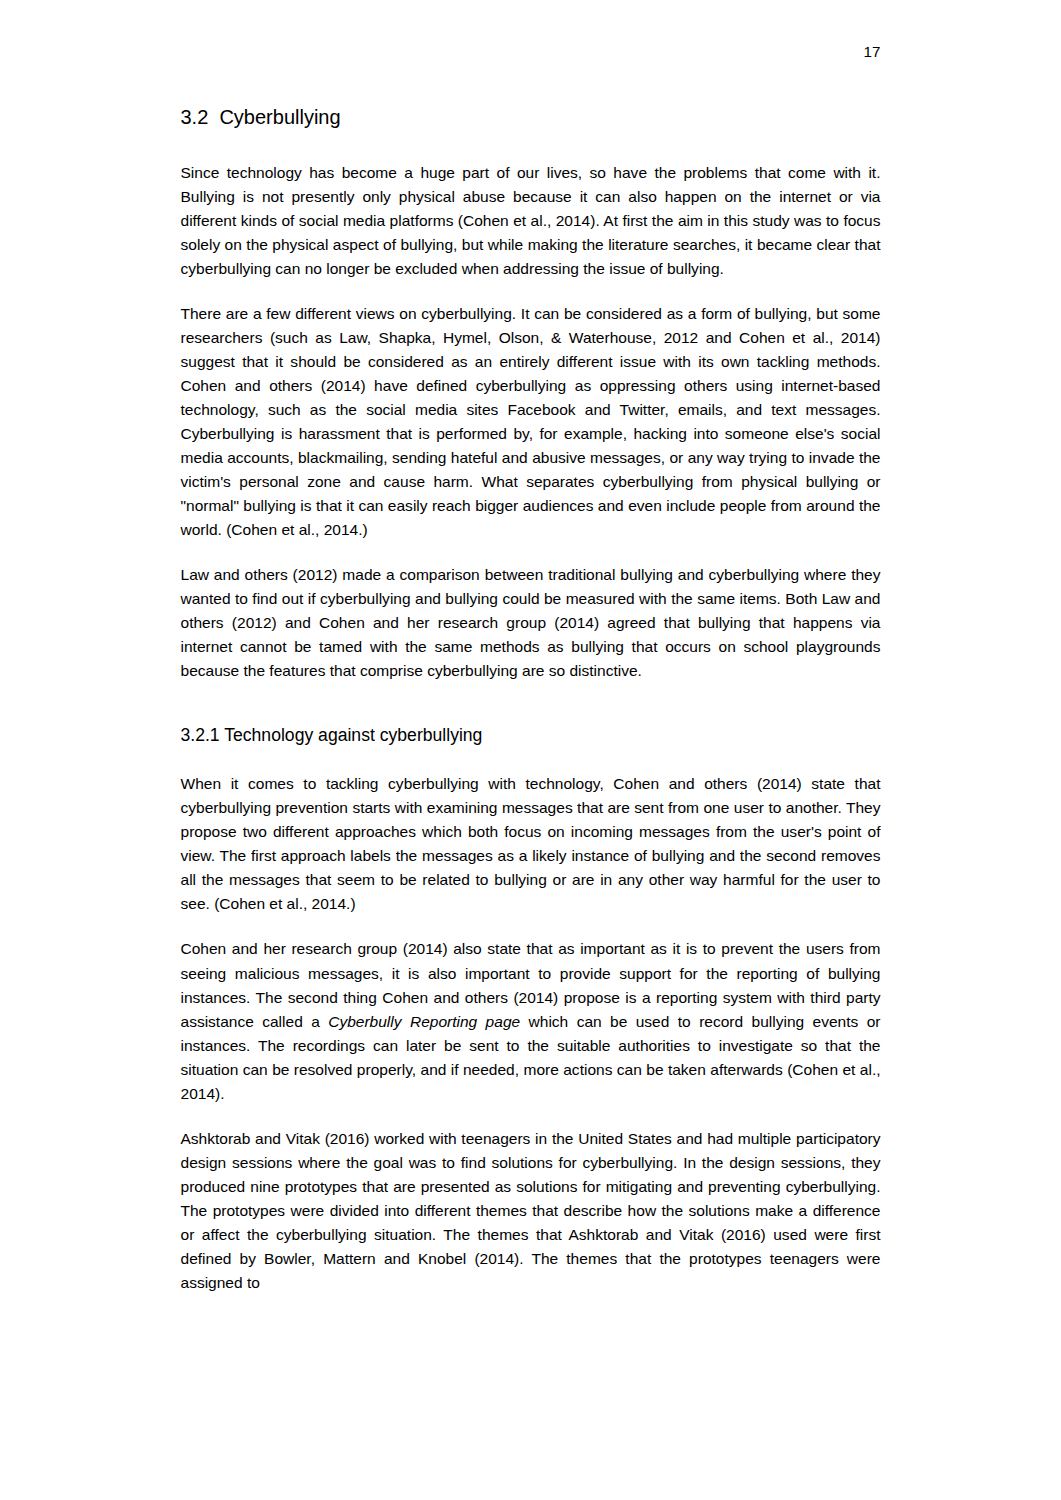17
3.2 Cyberbullying
Since technology has become a huge part of our lives, so have the problems that come with it. Bullying is not presently only physical abuse because it can also happen on the internet or via different kinds of social media platforms (Cohen et al., 2014). At first the aim in this study was to focus solely on the physical aspect of bullying, but while making the literature searches, it became clear that cyberbullying can no longer be excluded when addressing the issue of bullying.
There are a few different views on cyberbullying. It can be considered as a form of bullying, but some researchers (such as Law, Shapka, Hymel, Olson, & Waterhouse, 2012 and Cohen et al., 2014) suggest that it should be considered as an entirely different issue with its own tackling methods. Cohen and others (2014) have defined cyberbullying as oppressing others using internet-based technology, such as the social media sites Facebook and Twitter, emails, and text messages. Cyberbullying is harassment that is performed by, for example, hacking into someone else's social media accounts, blackmailing, sending hateful and abusive messages, or any way trying to invade the victim's personal zone and cause harm. What separates cyberbullying from physical bullying or "normal" bullying is that it can easily reach bigger audiences and even include people from around the world. (Cohen et al., 2014.)
Law and others (2012) made a comparison between traditional bullying and cyberbullying where they wanted to find out if cyberbullying and bullying could be measured with the same items. Both Law and others (2012) and Cohen and her research group (2014) agreed that bullying that happens via internet cannot be tamed with the same methods as bullying that occurs on school playgrounds because the features that comprise cyberbullying are so distinctive.
3.2.1 Technology against cyberbullying
When it comes to tackling cyberbullying with technology, Cohen and others (2014) state that cyberbullying prevention starts with examining messages that are sent from one user to another. They propose two different approaches which both focus on incoming messages from the user's point of view. The first approach labels the messages as a likely instance of bullying and the second removes all the messages that seem to be related to bullying or are in any other way harmful for the user to see. (Cohen et al., 2014.)
Cohen and her research group (2014) also state that as important as it is to prevent the users from seeing malicious messages, it is also important to provide support for the reporting of bullying instances. The second thing Cohen and others (2014) propose is a reporting system with third party assistance called a Cyberbully Reporting page which can be used to record bullying events or instances. The recordings can later be sent to the suitable authorities to investigate so that the situation can be resolved properly, and if needed, more actions can be taken afterwards (Cohen et al., 2014).
Ashktorab and Vitak (2016) worked with teenagers in the United States and had multiple participatory design sessions where the goal was to find solutions for cyberbullying. In the design sessions, they produced nine prototypes that are presented as solutions for mitigating and preventing cyberbullying. The prototypes were divided into different themes that describe how the solutions make a difference or affect the cyberbullying situation. The themes that Ashktorab and Vitak (2016) used were first defined by Bowler, Mattern and Knobel (2014). The themes that the prototypes teenagers were assigned to